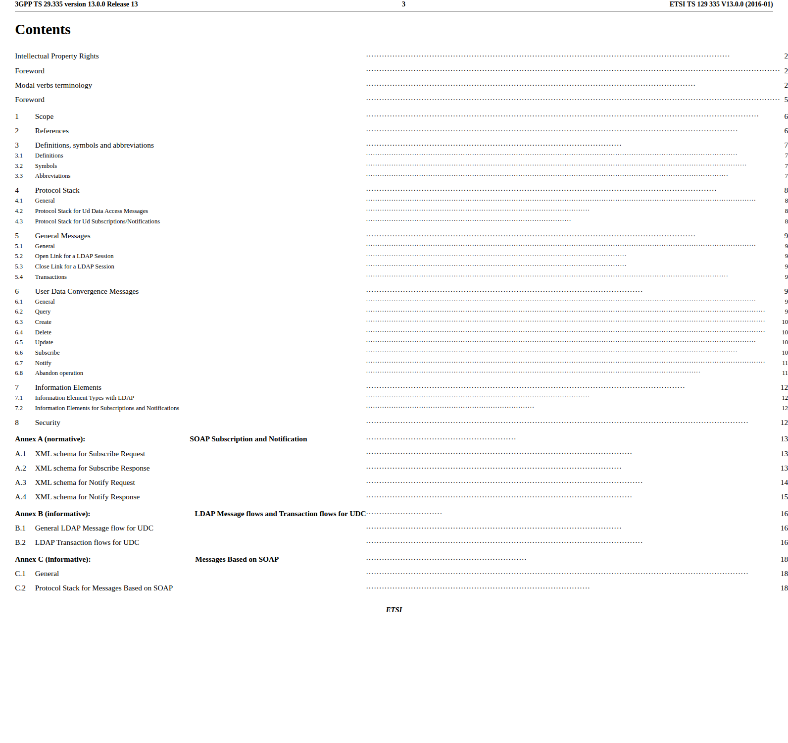3GPP TS 29.335 version 13.0.0 Release 13
3
ETSI TS 129 335 V13.0.0 (2016-01)
Contents
| Intellectual Property Rights | .......................................................................................................................................... | 2 |
| Foreword | ............................................................................................................................................................. | 2 |
| Modal verbs terminology | ............................................................................................................................. | 2 |
| Foreword | ............................................................................................................................................................. | 5 |
| 1 | Scope | ..................................................................................................................................................... | 6 |
| 2 | References | ............................................................................................................................................. | 6 |
| 3 | Definitions, symbols and abbreviations | ................................................................................................. | 7 |
| 3.1 | Definitions | ................................................................................................................................................................. | 7 |
| 3.2 | Symbols | ..................................................................................................................................................................... | 7 |
| 3.3 | Abbreviations | ............................................................................................................................................................. | 7 |
| 4 | Protocol Stack | ..................................................................................................................................... | 8 |
| 4.1 | General | ......................................................................................................................................................................... | 8 |
| 4.2 | Protocol Stack for Ud Data Access Messages | ................................................................................................. | 8 |
| 4.3 | Protocol Stack for Ud Subscriptions/Notifications | ......................................................................................... | 8 |
| 5 | General Messages | ............................................................................................................................. | 9 |
| 5.1 | General | ......................................................................................................................................................................... | 9 |
| 5.2 | Open Link for a LDAP Session | ................................................................................................................. | 9 |
| 5.3 | Close Link for a LDAP Session | ................................................................................................................. | 9 |
| 5.4 | Transactions | ............................................................................................................................................................. | 9 |
| 6 | User Data Convergence Messages | ......................................................................................................... | 9 |
| 6.1 | General | ......................................................................................................................................................................... | 9 |
| 6.2 | Query | ............................................................................................................................................................................. | 9 |
| 6.3 | Create | ............................................................................................................................................................................. | 10 |
| 6.4 | Delete | ............................................................................................................................................................................. | 10 |
| 6.5 | Update | ......................................................................................................................................................................... | 10 |
| 6.6 | Subscribe | ................................................................................................................................................................. | 10 |
| 6.7 | Notify | ............................................................................................................................................................................. | 11 |
| 6.8 | Abandon operation | ................................................................................................................................................. | 11 |
| 7 | Information Elements | ......................................................................................................................... | 12 |
| 7.1 | Information Element Types with LDAP | ................................................................................................. | 12 |
| 7.2 | Information Elements for Subscriptions and Notifications | ......................................................................... | 12 |
| 8 | Security | ................................................................................................................................................. | 12 |
| Annex A (normative): SOAP Subscription and Notification | ......................................................... | 13 |
| A.1 | XML schema for Subscribe Request | ..................................................................................................... | 13 |
| A.2 | XML schema for Subscribe Response | ................................................................................................. | 13 |
| A.3 | XML schema for Notify Request | ......................................................................................................... | 14 |
| A.4 | XML schema for Notify Response | ..................................................................................................... | 15 |
| Annex B (informative): LDAP Message flows and Transaction flows for UDC | ............................. | 16 |
| B.1 | General LDAP Message flow for UDC | ................................................................................................. | 16 |
| B.2 | LDAP Transaction flows for UDC | ......................................................................................................... | 16 |
| Annex C (informative): Messages Based on SOAP | ............................................................. | 18 |
| C.1 | General | ................................................................................................................................................. | 18 |
| C.2 | Protocol Stack for Messages Based on SOAP | ..................................................................................... | 18 |
ETSI